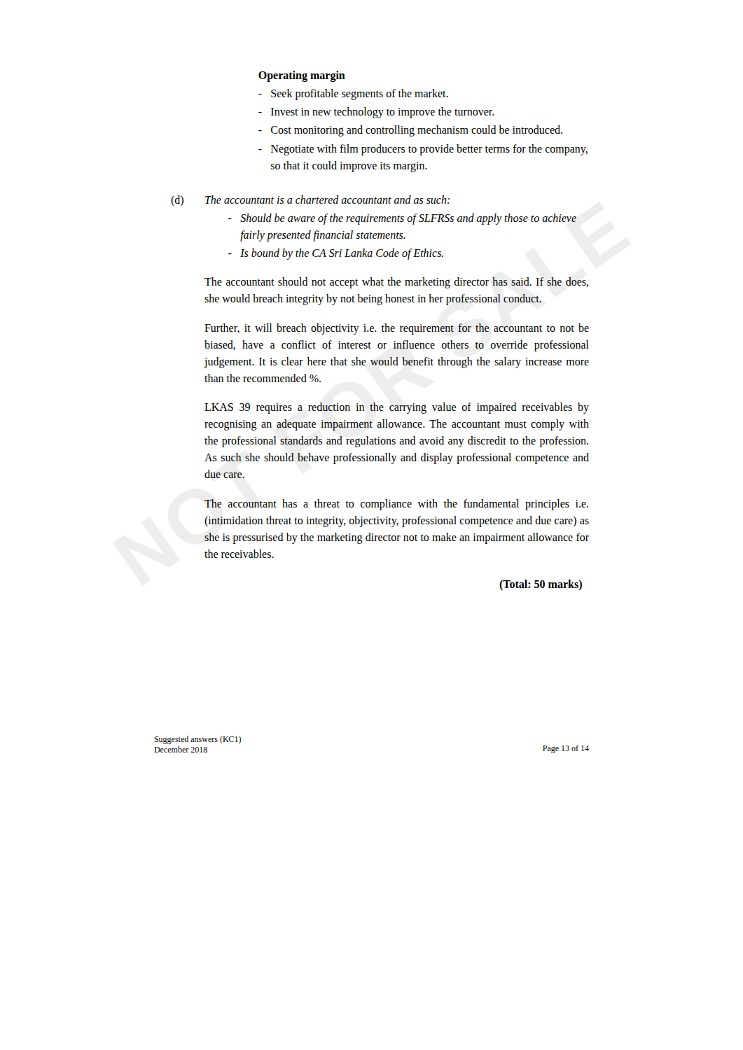NOT FOR SALE
Operating margin
Seek profitable segments of the market.
Invest in new technology to improve the turnover.
Cost monitoring and controlling mechanism could be introduced.
Negotiate with film producers to provide better terms for the company, so that it could improve its margin.
(d)
The accountant is a chartered accountant and as such:
Should be aware of the requirements of SLFRSs and apply those to achieve fairly presented financial statements.
Is bound by the CA Sri Lanka Code of Ethics.
The accountant should not accept what the marketing director has said. If she does, she would breach integrity by not being honest in her professional conduct.
Further, it will breach objectivity i.e. the requirement for the accountant to not be biased, have a conflict of interest or influence others to override professional judgement. It is clear here that she would benefit through the salary increase more than the recommended %.
LKAS 39 requires a reduction in the carrying value of impaired receivables by recognising an adequate impairment allowance. The accountant must comply with the professional standards and regulations and avoid any discredit to the profession. As such she should behave professionally and display professional competence and due care.
The accountant has a threat to compliance with the fundamental principles i.e. (intimidation threat to integrity, objectivity, professional competence and due care) as she is pressurised by the marketing director not to make an impairment allowance for the receivables.
(Total: 50 marks)
Suggested answers (KC1)
December 2018
Page 13 of 14